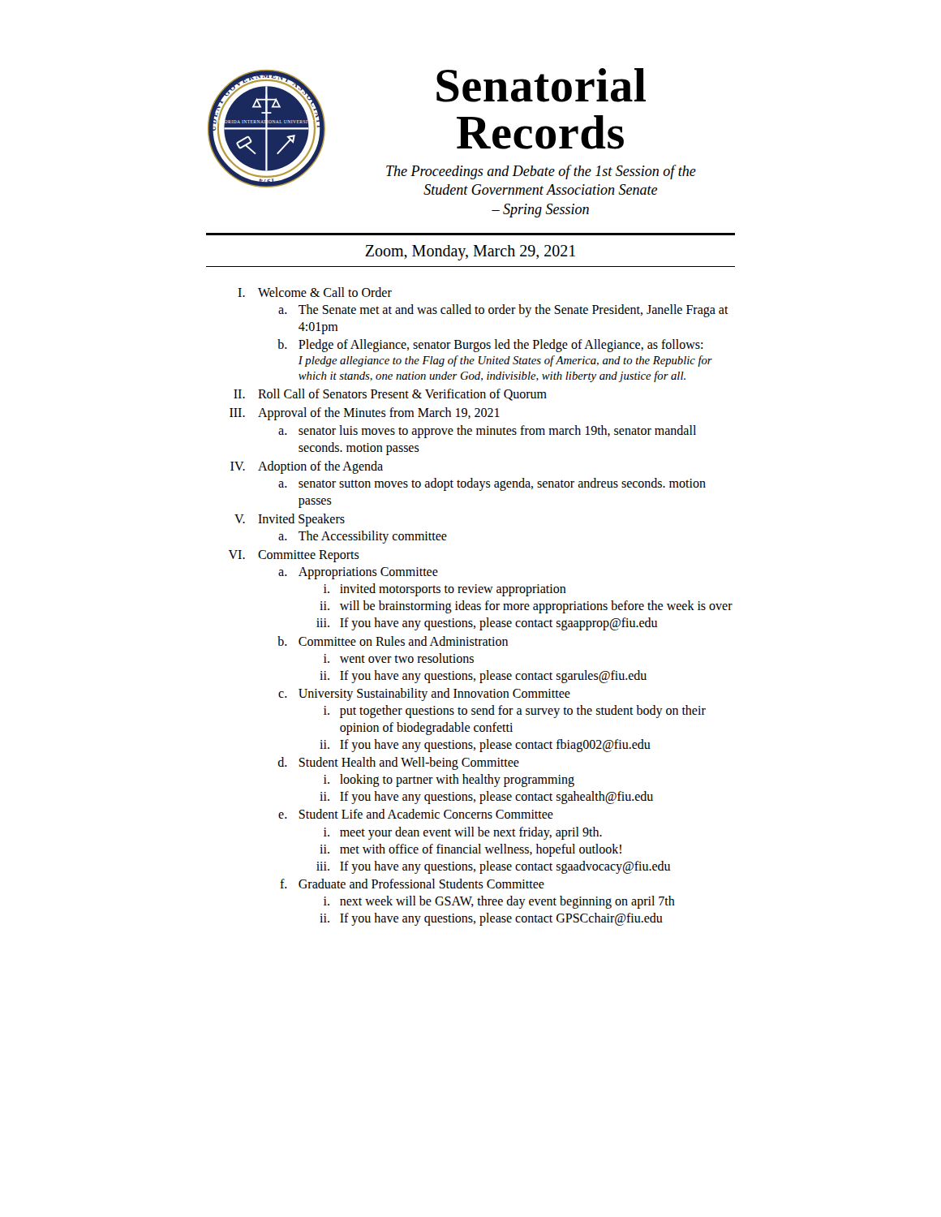STUDENT GOVERNMENT ASSOCIATION 1974 FLORIDA INTERNATIONAL UNIVERSITY
Senatorial Records
The Proceedings and Debate of the 1st Session of the
Student Government Association Senate
– Spring Session
Zoom, Monday, March 29, 2021
Welcome & Call to Order
The Senate met at and was called to order by the Senate President, Janelle Fraga at 4:01pm
Pledge of Allegiance, senator Burgos led the Pledge of Allegiance, as follows: I pledge allegiance to the Flag of the United States of America, and to the Republic for which it stands, one nation under God, indivisible, with liberty and justice for all.
Roll Call of Senators Present & Verification of Quorum
Approval of the Minutes from March 19, 2021
senator luis moves to approve the minutes from march 19th, senator mandall seconds. motion passes
Adoption of the Agenda
senator sutton moves to adopt todays agenda, senator andreus seconds. motion passes
Invited Speakers
The Accessibility committee
Committee Reports
Appropriations Committee
invited motorsports to review appropriation
will be brainstorming ideas for more appropriations before the week is over
If you have any questions, please contact sgaapprop@fiu.edu
Committee on Rules and Administration
went over two resolutions
If you have any questions, please contact sgarules@fiu.edu
University Sustainability and Innovation Committee
put together questions to send for a survey to the student body on their opinion of biodegradable confetti
If you have any questions, please contact fbiag002@fiu.edu
Student Health and Well-being Committee
looking to partner with healthy programming
If you have any questions, please contact sgahealth@fiu.edu
Student Life and Academic Concerns Committee
meet your dean event will be next friday, april 9th.
met with office of financial wellness, hopeful outlook!
If you have any questions, please contact sgaadvocacy@fiu.edu
Graduate and Professional Students Committee
next week will be GSAW, three day event beginning on april 7th
If you have any questions, please contact GPSCchair@fiu.edu